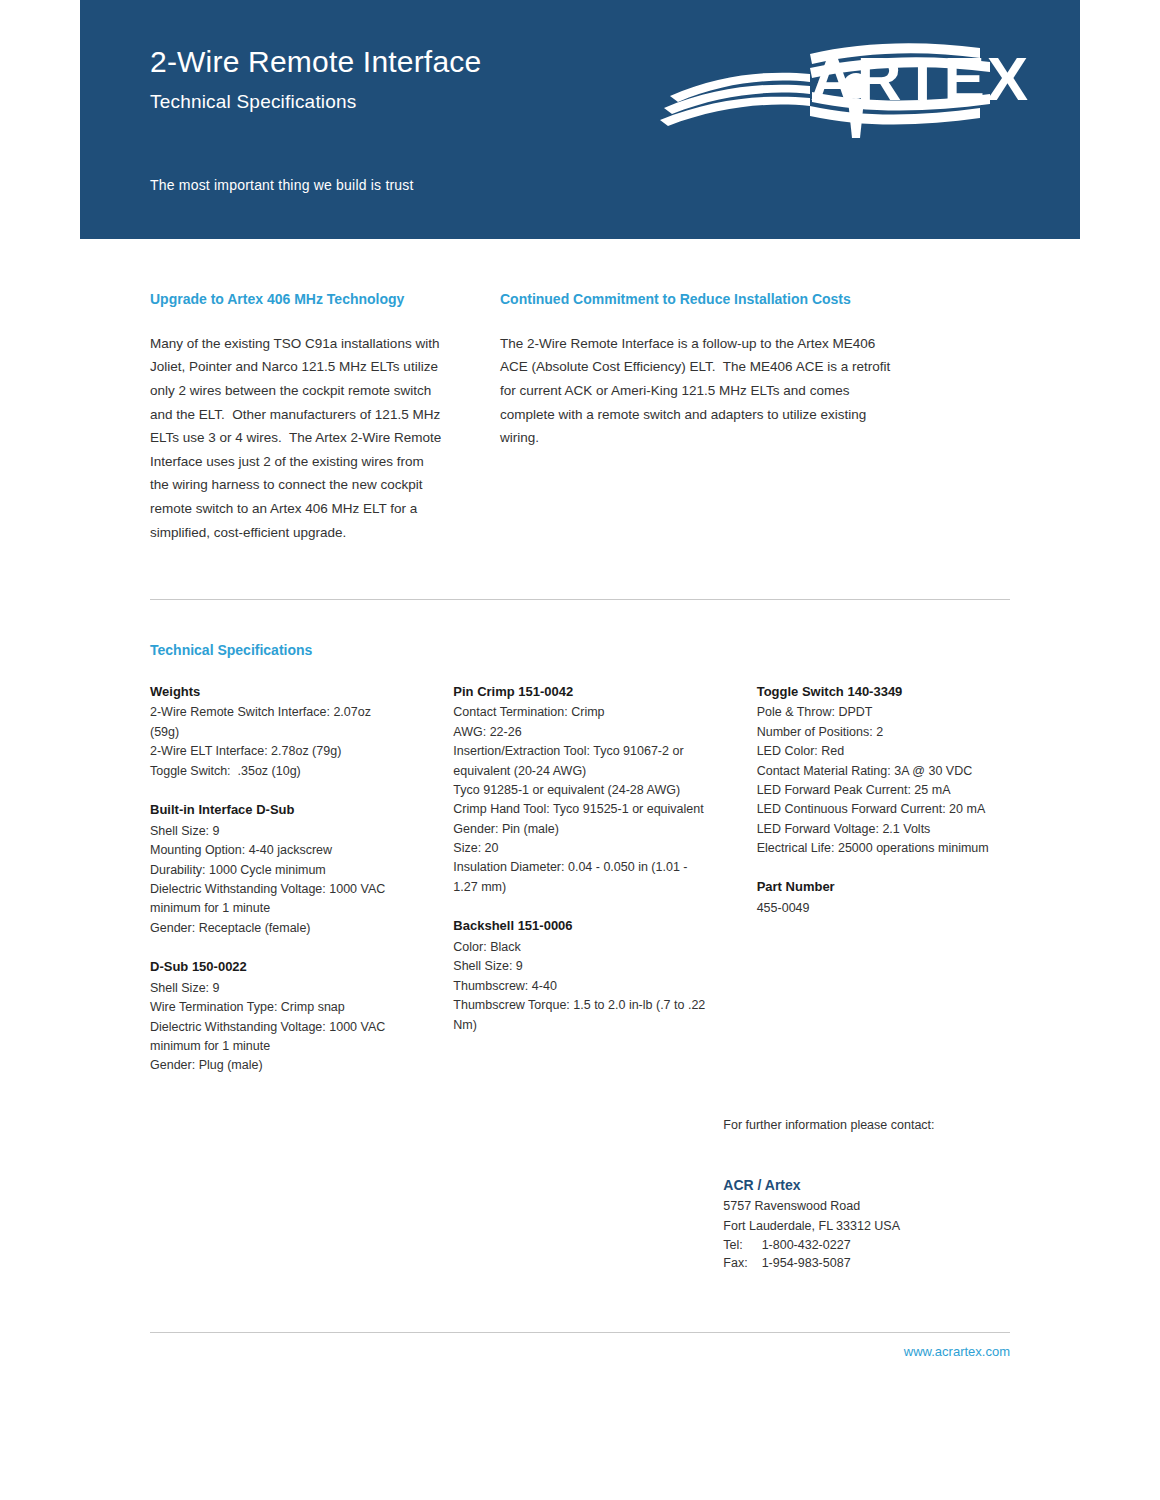2-Wire Remote Interface
Technical Specifications
The most important thing we build is trust
ARTEX
Upgrade to Artex 406 MHz Technology
Many of the existing TSO C91a installations with Joliet, Pointer and Narco 121.5 MHz ELTs utilize only 2 wires between the cockpit remote switch and the ELT. Other manufacturers of 121.5 MHz ELTs use 3 or 4 wires. The Artex 2-Wire Remote Interface uses just 2 of the existing wires from the wiring harness to connect the new cockpit remote switch to an Artex 406 MHz ELT for a simplified, cost-efficient upgrade.
Continued Commitment to Reduce Installation Costs
The 2-Wire Remote Interface is a follow-up to the Artex ME406 ACE (Absolute Cost Efficiency) ELT. The ME406 ACE is a retrofit for current ACK or Ameri-King 121.5 MHz ELTs and comes complete with a remote switch and adapters to utilize existing wiring.
Technical Specifications
Weights
2-Wire Remote Switch Interface: 2.07oz (59g)
2-Wire ELT Interface: 2.78oz (79g)
Toggle Switch: .35oz (10g)
Built-in Interface D-Sub
Shell Size: 9
Mounting Option: 4-40 jackscrew
Durability: 1000 Cycle minimum
Dielectric Withstanding Voltage: 1000 VAC minimum for 1 minute
Gender: Receptacle (female)
D-Sub 150-0022
Shell Size: 9
Wire Termination Type: Crimp snap
Dielectric Withstanding Voltage: 1000 VAC minimum for 1 minute
Gender: Plug (male)
Pin Crimp 151-0042
Contact Termination: Crimp
AWG: 22-26
Insertion/Extraction Tool: Tyco 91067-2 or equivalent (20-24 AWG)
Tyco 91285-1 or equivalent (24-28 AWG)
Crimp Hand Tool: Tyco 91525-1 or equivalent
Gender: Pin (male)
Size: 20
Insulation Diameter: 0.04 - 0.050 in (1.01 - 1.27 mm)
Backshell 151-0006
Color: Black
Shell Size: 9
Thumbscrew: 4-40
Thumbscrew Torque: 1.5 to 2.0 in-lb (.7 to .22 Nm)
Toggle Switch 140-3349
Pole & Throw: DPDT
Number of Positions: 2
LED Color: Red
Contact Material Rating: 3A @ 30 VDC
LED Forward Peak Current: 25 mA
LED Continuous Forward Current: 20 mA
LED Forward Voltage: 2.1 Volts
Electrical Life: 25000 operations minimum
Part Number
455-0049
For further information please contact:
ACR / Artex
5757 Ravenswood Road
Fort Lauderdale, FL 33312 USA
| Tel: | 1-800-432-0227 |
| Fax: | 1-954-983-5087 |
www.acrartex.com